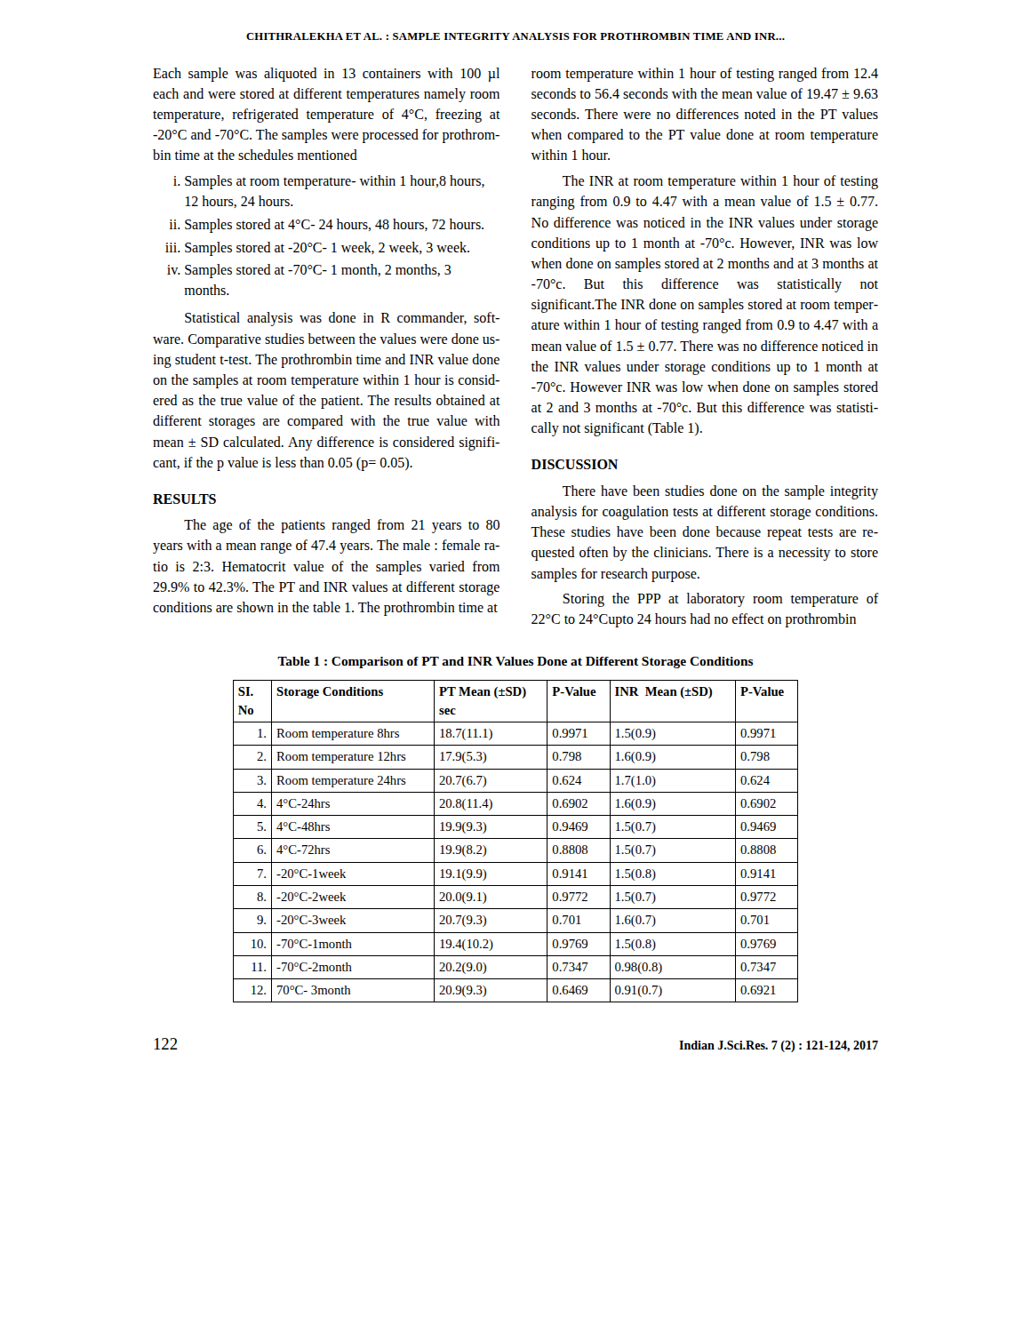CHITHRALEKHA ET AL. : SAMPLE INTEGRITY ANALYSIS FOR PROTHROMBIN TIME AND INR...
Each sample was aliquoted in 13 containers with 100 µl each and were stored at different temperatures namely room temperature, refrigerated temperature of 4°C, freezing at -20°C and -70°C. The samples were processed for prothrombin time at the schedules mentioned
Samples at room temperature- within 1 hour,8 hours, 12 hours, 24 hours.
Samples stored at 4°C- 24 hours, 48 hours, 72 hours.
Samples stored at -20°C- 1 week, 2 week, 3 week.
Samples stored at -70°C- 1 month, 2 months, 3 months.
Statistical analysis was done in R commander, software. Comparative studies between the values were done using student t-test. The prothrombin time and INR value done on the samples at room temperature within 1 hour is considered as the true value of the patient. The results obtained at different storages are compared with the true value with mean ± SD calculated. Any difference is considered significant, if the p value is less than 0.05 (p= 0.05).
RESULTS
The age of the patients ranged from 21 years to 80 years with a mean range of 47.4 years. The male : female ratio is 2:3. Hematocrit value of the samples varied from 29.9% to 42.3%. The PT and INR values at different storage conditions are shown in the table 1. The prothrombin time at
room temperature within 1 hour of testing ranged from 12.4 seconds to 56.4 seconds with the mean value of 19.47 ± 9.63 seconds. There were no differences noted in the PT values when compared to the PT value done at room temperature within 1 hour.
The INR at room temperature within 1 hour of testing ranging from 0.9 to 4.47 with a mean value of 1.5 ± 0.77. No difference was noticed in the INR values under storage conditions up to 1 month at -70°c. However, INR was low when done on samples stored at 2 months and at 3 months at -70°c. But this difference was statistically not significant.The INR done on samples stored at room temperature within 1 hour of testing ranged from 0.9 to 4.47 with a mean value of 1.5 ± 0.77. There was no difference noticed in the INR values under storage conditions up to 1 month at -70°c. However INR was low when done on samples stored at 2 and 3 months at -70°c. But this difference was statistically not significant (Table 1).
DISCUSSION
There have been studies done on the sample integrity analysis for coagulation tests at different storage conditions. These studies have been done because repeat tests are requested often by the clinicians. There is a necessity to store samples for research purpose.
Storing the PPP at laboratory room temperature of 22°C to 24°Cupto 24 hours had no effect on prothrombin
Table 1 : Comparison of PT and INR Values Done at Different Storage Conditions
| SI. No | Storage Conditions | PT Mean (±SD) sec | P-Value | INR Mean (±SD) | P-Value |
| --- | --- | --- | --- | --- | --- |
| 1. | Room temperature 8hrs | 18.7(11.1) | 0.9971 | 1.5(0.9) | 0.9971 |
| 2. | Room temperature 12hrs | 17.9(5.3) | 0.798 | 1.6(0.9) | 0.798 |
| 3. | Room temperature 24hrs | 20.7(6.7) | 0.624 | 1.7(1.0) | 0.624 |
| 4. | 4°C-24hrs | 20.8(11.4) | 0.6902 | 1.6(0.9) | 0.6902 |
| 5. | 4°C-48hrs | 19.9(9.3) | 0.9469 | 1.5(0.7) | 0.9469 |
| 6. | 4°C-72hrs | 19.9(8.2) | 0.8808 | 1.5(0.7) | 0.8808 |
| 7. | -20°C-1week | 19.1(9.9) | 0.9141 | 1.5(0.8) | 0.9141 |
| 8. | -20°C-2week | 20.0(9.1) | 0.9772 | 1.5(0.7) | 0.9772 |
| 9. | -20°C-3week | 20.7(9.3) | 0.701 | 1.6(0.7) | 0.701 |
| 10. | -70°C-1month | 19.4(10.2) | 0.9769 | 1.5(0.8) | 0.9769 |
| 11. | -70°C-2month | 20.2(9.0) | 0.7347 | 0.98(0.8) | 0.7347 |
| 12. | 70°C- 3month | 20.9(9.3) | 0.6469 | 0.91(0.7) | 0.6921 |
122
Indian J.Sci.Res. 7 (2) : 121-124, 2017